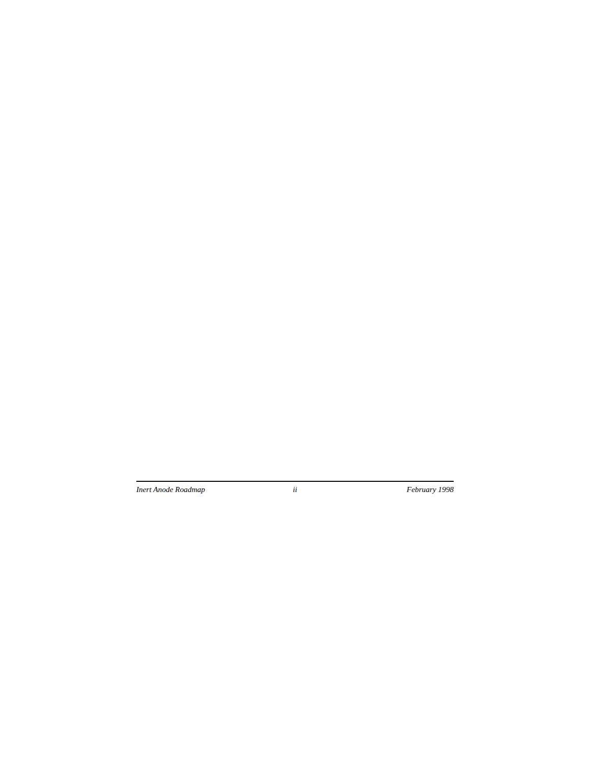Inert Anode Roadmap
ii
February 1998